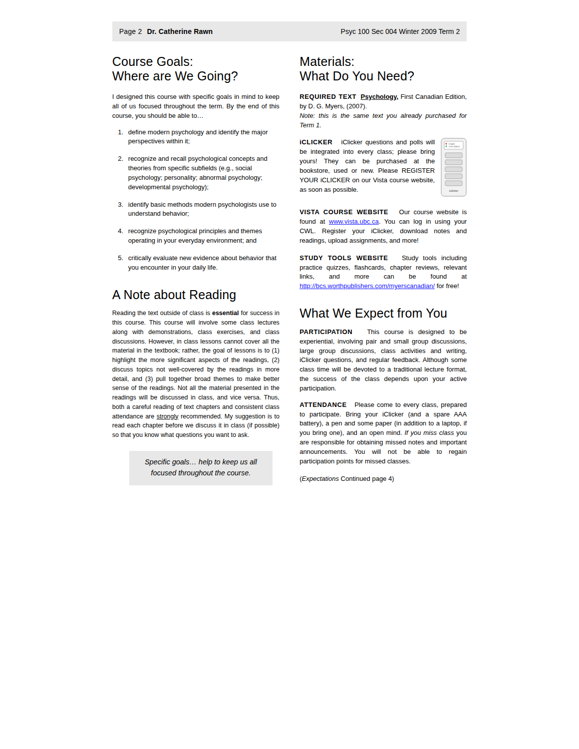Page 2 Dr. Catherine Rawn
Psyc 100 Sec 004 Winter 2009 Term 2
Course Goals:
Where are We Going?
I designed this course with specific goals in mind to keep all of us focused throughout the term. By the end of this course, you should be able to…
define modern psychology and identify the major perspectives within it;
recognize and recall psychological concepts and theories from specific subfields (e.g., social psychology; personality; abnormal psychology; developmental psychology);
identify basic methods modern psychologists use to understand behavior;
recognize psychological principles and themes operating in your everyday environment; and
critically evaluate new evidence about behavior that you encounter in your daily life.
A Note about Reading
Reading the text outside of class is essential for success in this course. This course will involve some class lectures along with demonstrations, class exercises, and class discussions. However, in class lessons cannot cover all the material in the textbook; rather, the goal of lessons is to (1) highlight the more significant aspects of the readings, (2) discuss topics not well-covered by the readings in more detail, and (3) pull together broad themes to make better sense of the readings. Not all the material presented in the readings will be discussed in class, and vice versa. Thus, both a careful reading of text chapters and consistent class attendance are strongly recommended. My suggestion is to read each chapter before we discuss it in class (if possible) so that you know what questions you want to ask.
Specific goals… help to keep us all focused throughout the course.
Materials:
What Do You Need?
REQUIRED TEXT Psychology, First Canadian Edition, by D. G. Myers, (2007).
Note: this is the same text you already purchased for Term 1.
POWER VOTE STATUS iclicker
iCLICKER iClicker questions and polls will be integrated into every class; please bring yours! They can be purchased at the bookstore, used or new. Please REGISTER YOUR iCLICKER on our Vista course website, as soon as possible.
VISTA COURSE WEBSITE Our course website is found at www.vista.ubc.ca. You can log in using your CWL. Register your iClicker, download notes and readings, upload assignments, and more!
STUDY TOOLS WEBSITE Study tools including practice quizzes, flashcards, chapter reviews, relevant links, and more can be found at http://bcs.worthpublishers.com/myerscanadian/ for free!
What We Expect from You
PARTICIPATION This course is designed to be experiential, involving pair and small group discussions, large group discussions, class activities and writing, iClicker questions, and regular feedback. Although some class time will be devoted to a traditional lecture format, the success of the class depends upon your active participation.
ATTENDANCE Please come to every class, prepared to participate. Bring your iClicker (and a spare AAA battery), a pen and some paper (in addition to a laptop, if you bring one), and an open mind. If you miss class you are responsible for obtaining missed notes and important announcements. You will not be able to regain participation points for missed classes.
(Expectations Continued page 4)